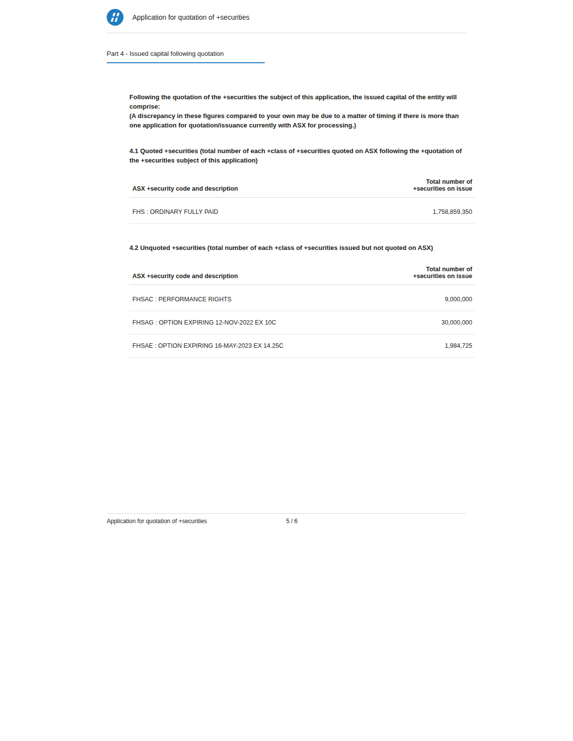Application for quotation of +securities
Part 4 - Issued capital following quotation
Following the quotation of the +securities the subject of this application, the issued capital of the entity will comprise:
(A discrepancy in these figures compared to your own may be due to a matter of timing if there is more than one application for quotation/issuance currently with ASX for processing.)
4.1 Quoted +securities (total number of each +class of +securities quoted on ASX following the +quotation of the +securities subject of this application)
| ASX +security code and description | Total number of +securities on issue |
| --- | --- |
| FHS : ORDINARY FULLY PAID | 1,758,859,350 |
4.2 Unquoted +securities (total number of each +class of +securities issued but not quoted on ASX)
| ASX +security code and description | Total number of +securities on issue |
| --- | --- |
| FHSAC : PERFORMANCE RIGHTS | 9,000,000 |
| FHSAG : OPTION EXPIRING 12-NOV-2022 EX 10C | 30,000,000 |
| FHSAE : OPTION EXPIRING 16-MAY-2023 EX 14.25C | 1,984,725 |
Application for quotation of +securities 5 / 6